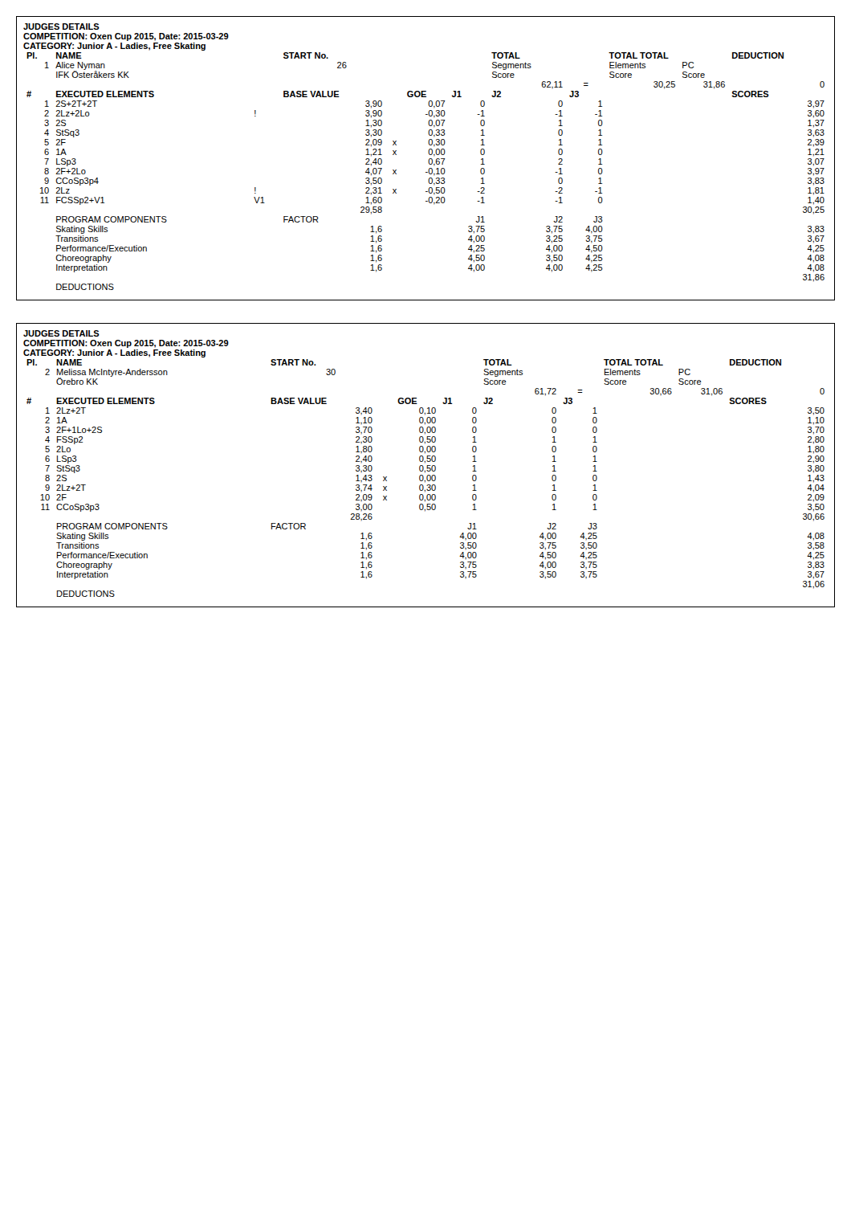JUDGES DETAILS
COMPETITION: Oxen Cup 2015, Date: 2015-03-29
CATEGORY: Junior A - Ladies, Free Skating
| Pl. | NAME | | START No. | | | TOTAL | | TOTAL TOTAL | DEDUCTION |
| 1 | Alice Nyman | | 26 | | | Segments | | Elements | PC | |
| | IFK Österåkers KK | | | | | Score | | Score | Score | |
| | | | | | | 62,11 | = | 30,25 | 31,86 | 0 |
| # | EXECUTED ELEMENTS | | BASE VALUE | | GOE | J1 | J2 | J3 | | | SCORES |
| 1 | 2S+2T+2T | | 3,90 | | 0,07 | 0 | 0 | 1 | | | 3,97 |
| 2 | 2Lz+2Lo | ! | 3,90 | | -0,30 | -1 | -1 | -1 | | | 3,60 |
| 3 | 2S | | 1,30 | | 0,07 | 0 | 1 | 0 | | | 1,37 |
| 4 | StSq3 | | 3,30 | | 0,33 | 1 | 0 | 1 | | | 3,63 |
| 5 | 2F | | 2,09 | x | 0,30 | 1 | 1 | 1 | | | 2,39 |
| 6 | 1A | | 1,21 | x | 0,00 | 0 | 0 | 0 | | | 1,21 |
| 7 | LSp3 | | 2,40 | | 0,67 | 1 | 2 | 1 | | | 3,07 |
| 8 | 2F+2Lo | | 4,07 | x | -0,10 | 0 | -1 | 0 | | | 3,97 |
| 9 | CCoSp3p4 | | 3,50 | | 0,33 | 1 | 0 | 1 | | | 3,83 |
| 10 | 2Lz | ! | 2,31 | x | -0,50 | -2 | -2 | -1 | | | 1,81 |
| 11 | FCSSp2+V1 | V1 | 1,60 | | -0,20 | -1 | -1 | 0 | | | 1,40 |
| | | | 29,58 | | | | | | | | 30,25 |
| | PROGRAM COMPONENTS | | FACTOR | | | J1 | J2 | J3 | | | |
| | Skating Skills | | 1,6 | | | 3,75 | 3,75 | 4,00 | | | 3,83 |
| | Transitions | | 1,6 | | | 4,00 | 3,25 | 3,75 | | | 3,67 |
| | Performance/Execution | | 1,6 | | | 4,25 | 4,00 | 4,50 | | | 4,25 |
| | Choreography | | 1,6 | | | 4,50 | 3,50 | 4,25 | | | 4,08 |
| | Interpretation | | 1,6 | | | 4,00 | 4,00 | 4,25 | | | 4,08 |
| | | | | | | | | | | | 31,86 |
| | DEDUCTIONS | | | | | | | | | | |
JUDGES DETAILS
COMPETITION: Oxen Cup 2015, Date: 2015-03-29
CATEGORY: Junior A - Ladies, Free Skating
| Pl. | NAME | | START No. | | | TOTAL | | TOTAL TOTAL | DEDUCTION |
| 2 | Melissa McIntyre-Andersson | | 30 | | | Segments | | Elements | PC | |
| | Örebro KK | | | | | Score | | Score | Score | |
| | | | | | | 61,72 | = | 30,66 | 31,06 | 0 |
| # | EXECUTED ELEMENTS | | BASE VALUE | | GOE | J1 | J2 | J3 | | | SCORES |
| 1 | 2Lz+2T | | 3,40 | | 0,10 | 0 | 0 | 1 | | | 3,50 |
| 2 | 1A | | 1,10 | | 0,00 | 0 | 0 | 0 | | | 1,10 |
| 3 | 2F+1Lo+2S | | 3,70 | | 0,00 | 0 | 0 | 0 | | | 3,70 |
| 4 | FSSp2 | | 2,30 | | 0,50 | 1 | 1 | 1 | | | 2,80 |
| 5 | 2Lo | | 1,80 | | 0,00 | 0 | 0 | 0 | | | 1,80 |
| 6 | LSp3 | | 2,40 | | 0,50 | 1 | 1 | 1 | | | 2,90 |
| 7 | StSq3 | | 3,30 | | 0,50 | 1 | 1 | 1 | | | 3,80 |
| 8 | 2S | | 1,43 | x | 0,00 | 0 | 0 | 0 | | | 1,43 |
| 9 | 2Lz+2T | | 3,74 | x | 0,30 | 1 | 1 | 1 | | | 4,04 |
| 10 | 2F | | 2,09 | x | 0,00 | 0 | 0 | 0 | | | 2,09 |
| 11 | CCoSp3p3 | | 3,00 | | 0,50 | 1 | 1 | 1 | | | 3,50 |
| | | | 28,26 | | | | | | | | 30,66 |
| | PROGRAM COMPONENTS | | FACTOR | | | J1 | J2 | J3 | | | |
| | Skating Skills | | 1,6 | | | 4,00 | 4,00 | 4,25 | | | 4,08 |
| | Transitions | | 1,6 | | | 3,50 | 3,75 | 3,50 | | | 3,58 |
| | Performance/Execution | | 1,6 | | | 4,00 | 4,50 | 4,25 | | | 4,25 |
| | Choreography | | 1,6 | | | 3,75 | 4,00 | 3,75 | | | 3,83 |
| | Interpretation | | 1,6 | | | 3,75 | 3,50 | 3,75 | | | 3,67 |
| | | | | | | | | | | | 31,06 |
| | DEDUCTIONS | | | | | | | | | | |